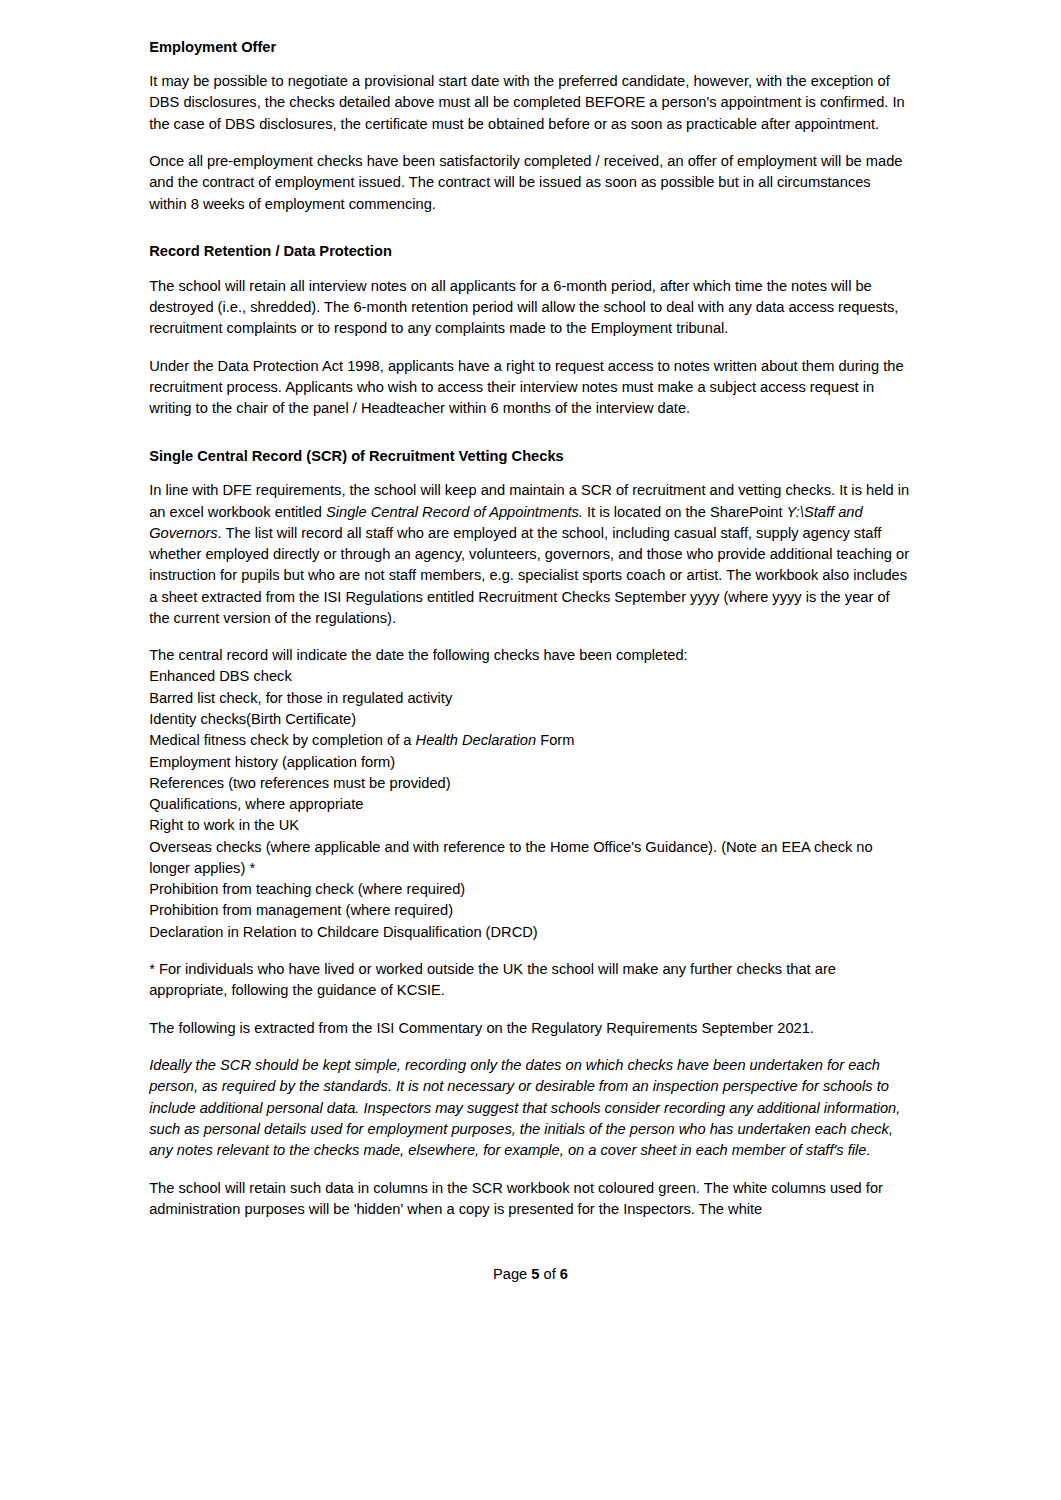Employment Offer
It may be possible to negotiate a provisional start date with the preferred candidate, however, with the exception of DBS disclosures, the checks detailed above must all be completed BEFORE a person's appointment is confirmed. In the case of DBS disclosures, the certificate must be obtained before or as soon as practicable after appointment.
Once all pre-employment checks have been satisfactorily completed / received, an offer of employment will be made and the contract of employment issued. The contract will be issued as soon as possible but in all circumstances within 8 weeks of employment commencing.
Record Retention / Data Protection
The school will retain all interview notes on all applicants for a 6-month period, after which time the notes will be destroyed (i.e., shredded). The 6-month retention period will allow the school to deal with any data access requests, recruitment complaints or to respond to any complaints made to the Employment tribunal.
Under the Data Protection Act 1998, applicants have a right to request access to notes written about them during the recruitment process. Applicants who wish to access their interview notes must make a subject access request in writing to the chair of the panel / Headteacher within 6 months of the interview date.
Single Central Record (SCR) of Recruitment Vetting Checks
In line with DFE requirements, the school will keep and maintain a SCR of recruitment and vetting checks. It is held in an excel workbook entitled Single Central Record of Appointments. It is located on the SharePoint Y:\Staff and Governors. The list will record all staff who are employed at the school, including casual staff, supply agency staff whether employed directly or through an agency, volunteers, governors, and those who provide additional teaching or instruction for pupils but who are not staff members, e.g. specialist sports coach or artist. The workbook also includes a sheet extracted from the ISI Regulations entitled Recruitment Checks September yyyy (where yyyy is the year of the current version of the regulations).
The central record will indicate the date the following checks have been completed:
Enhanced DBS check
Barred list check, for those in regulated activity
Identity checks(Birth Certificate)
Medical fitness check by completion of a Health Declaration Form
Employment history (application form)
References (two references must be provided)
Qualifications, where appropriate
Right to work in the UK
Overseas checks (where applicable and with reference to the Home Office's Guidance). (Note an EEA check no longer applies) *
Prohibition from teaching check (where required)
Prohibition from management (where required)
Declaration in Relation to Childcare Disqualification (DRCD)
* For individuals who have lived or worked outside the UK the school will make any further checks that are appropriate, following the guidance of KCSIE.
The following is extracted from the ISI Commentary on the Regulatory Requirements September 2021.
Ideally the SCR should be kept simple, recording only the dates on which checks have been undertaken for each person, as required by the standards. It is not necessary or desirable from an inspection perspective for schools to include additional personal data. Inspectors may suggest that schools consider recording any additional information, such as personal details used for employment purposes, the initials of the person who has undertaken each check, any notes relevant to the checks made, elsewhere, for example, on a cover sheet in each member of staff's file.
The school will retain such data in columns in the SCR workbook not coloured green. The white columns used for administration purposes will be 'hidden' when a copy is presented for the Inspectors. The white
Page 5 of 6